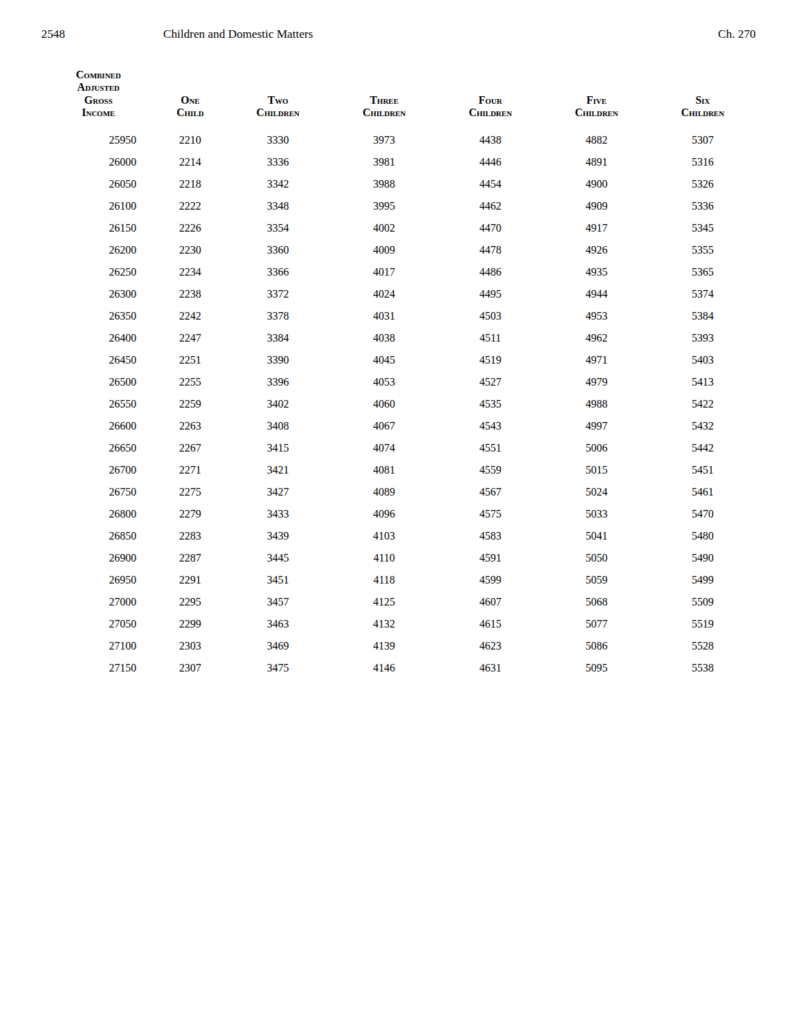2548
Children and Domestic Matters
Ch. 270
| Combined Adjusted Gross Income | One Child | Two Children | Three Children | Four Children | Five Children | Six Children |
| --- | --- | --- | --- | --- | --- | --- |
| 25950 | 2210 | 3330 | 3973 | 4438 | 4882 | 5307 |
| 26000 | 2214 | 3336 | 3981 | 4446 | 4891 | 5316 |
| 26050 | 2218 | 3342 | 3988 | 4454 | 4900 | 5326 |
| 26100 | 2222 | 3348 | 3995 | 4462 | 4909 | 5336 |
| 26150 | 2226 | 3354 | 4002 | 4470 | 4917 | 5345 |
| 26200 | 2230 | 3360 | 4009 | 4478 | 4926 | 5355 |
| 26250 | 2234 | 3366 | 4017 | 4486 | 4935 | 5365 |
| 26300 | 2238 | 3372 | 4024 | 4495 | 4944 | 5374 |
| 26350 | 2242 | 3378 | 4031 | 4503 | 4953 | 5384 |
| 26400 | 2247 | 3384 | 4038 | 4511 | 4962 | 5393 |
| 26450 | 2251 | 3390 | 4045 | 4519 | 4971 | 5403 |
| 26500 | 2255 | 3396 | 4053 | 4527 | 4979 | 5413 |
| 26550 | 2259 | 3402 | 4060 | 4535 | 4988 | 5422 |
| 26600 | 2263 | 3408 | 4067 | 4543 | 4997 | 5432 |
| 26650 | 2267 | 3415 | 4074 | 4551 | 5006 | 5442 |
| 26700 | 2271 | 3421 | 4081 | 4559 | 5015 | 5451 |
| 26750 | 2275 | 3427 | 4089 | 4567 | 5024 | 5461 |
| 26800 | 2279 | 3433 | 4096 | 4575 | 5033 | 5470 |
| 26850 | 2283 | 3439 | 4103 | 4583 | 5041 | 5480 |
| 26900 | 2287 | 3445 | 4110 | 4591 | 5050 | 5490 |
| 26950 | 2291 | 3451 | 4118 | 4599 | 5059 | 5499 |
| 27000 | 2295 | 3457 | 4125 | 4607 | 5068 | 5509 |
| 27050 | 2299 | 3463 | 4132 | 4615 | 5077 | 5519 |
| 27100 | 2303 | 3469 | 4139 | 4623 | 5086 | 5528 |
| 27150 | 2307 | 3475 | 4146 | 4631 | 5095 | 5538 |